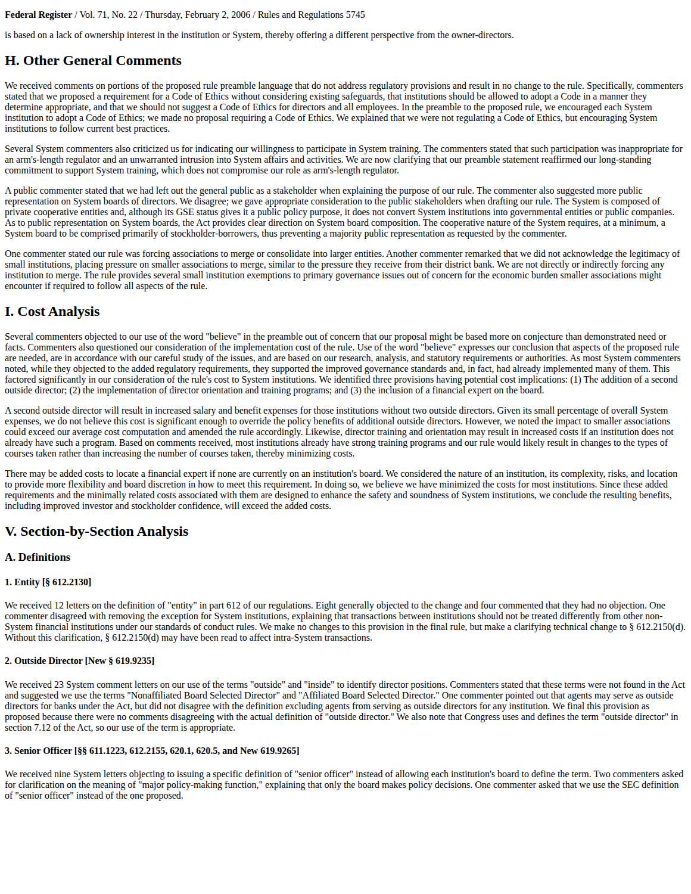Federal Register / Vol. 71, No. 22 / Thursday, February 2, 2006 / Rules and Regulations 5745
is based on a lack of ownership interest in the institution or System, thereby offering a different perspective from the owner-directors.
H. Other General Comments
We received comments on portions of the proposed rule preamble language that do not address regulatory provisions and result in no change to the rule. Specifically, commenters stated that we proposed a requirement for a Code of Ethics without considering existing safeguards, that institutions should be allowed to adopt a Code in a manner they determine appropriate, and that we should not suggest a Code of Ethics for directors and all employees. In the preamble to the proposed rule, we encouraged each System institution to adopt a Code of Ethics; we made no proposal requiring a Code of Ethics. We explained that we were not regulating a Code of Ethics, but encouraging System institutions to follow current best practices.
Several System commenters also criticized us for indicating our willingness to participate in System training. The commenters stated that such participation was inappropriate for an arm's-length regulator and an unwarranted intrusion into System affairs and activities. We are now clarifying that our preamble statement reaffirmed our long-standing commitment to support System training, which does not compromise our role as arm's-length regulator.
A public commenter stated that we had left out the general public as a stakeholder when explaining the purpose of our rule. The commenter also suggested more public representation on System boards of directors. We disagree; we gave appropriate consideration to the public stakeholders when drafting our rule. The System is composed of private cooperative entities and, although its GSE status gives it a public policy purpose, it does not convert System institutions into governmental entities or public companies. As to public representation on System boards, the Act provides clear direction on System board composition. The cooperative nature of the System requires, at a minimum, a System board to be comprised primarily of stockholder-borrowers, thus preventing a majority public representation as requested by the commenter.
One commenter stated our rule was forcing associations to merge or consolidate into larger entities. Another commenter remarked that we did not acknowledge the legitimacy of small institutions, placing pressure on smaller associations to merge, similar to the pressure they receive from their district bank. We are not directly or indirectly forcing any institution to merge. The rule provides several small institution exemptions to primary governance issues out of concern for the economic burden smaller associations might encounter if required to follow all aspects of the rule.
I. Cost Analysis
Several commenters objected to our use of the word "believe" in the preamble out of concern that our proposal might be based more on conjecture than demonstrated need or facts. Commenters also questioned our consideration of the implementation cost of the rule. Use of the word "believe" expresses our conclusion that aspects of the proposed rule are needed, are in accordance with our careful study of the issues, and are based on our research, analysis, and statutory requirements or authorities. As most System commenters noted, while they objected to the added regulatory requirements, they supported the improved governance standards and, in fact, had already implemented many of them. This factored significantly in our consideration of the rule's cost to System institutions. We identified three provisions having potential cost implications: (1) The addition of a second outside director; (2) the implementation of director orientation and training programs; and (3) the inclusion of a financial expert on the board.
A second outside director will result in increased salary and benefit expenses for those institutions without two outside directors. Given its small percentage of overall System expenses, we do not believe this cost is significant enough to override the policy benefits of additional outside directors. However, we noted the impact to smaller associations could exceed our average cost computation and amended the rule accordingly. Likewise, director training and orientation may result in increased costs if an institution does not already have such a program. Based on comments received, most institutions already have strong training programs and our rule would likely result in changes to the types of courses taken rather than increasing the number of courses taken, thereby minimizing costs.
There may be added costs to locate a financial expert if none are currently on an institution's board. We considered the nature of an institution, its complexity, risks, and location to provide more flexibility and board discretion in how to meet this requirement. In doing so, we believe we have minimized the costs for most institutions. Since these added requirements and the minimally related costs associated with them are designed to enhance the safety and soundness of System institutions, we conclude the resulting benefits, including improved investor and stockholder confidence, will exceed the added costs.
V. Section-by-Section Analysis
A. Definitions
1. Entity [§ 612.2130]
We received 12 letters on the definition of "entity" in part 612 of our regulations. Eight generally objected to the change and four commented that they had no objection. One commenter disagreed with removing the exception for System institutions, explaining that transactions between institutions should not be treated differently from other non-System financial institutions under our standards of conduct rules. We make no changes to this provision in the final rule, but make a clarifying technical change to § 612.2150(d). Without this clarification, § 612.2150(d) may have been read to affect intra-System transactions.
2. Outside Director [New § 619.9235]
We received 23 System comment letters on our use of the terms "outside" and "inside" to identify director positions. Commenters stated that these terms were not found in the Act and suggested we use the terms "Nonaffiliated Board Selected Director" and "Affiliated Board Selected Director." One commenter pointed out that agents may serve as outside directors for banks under the Act, but did not disagree with the definition excluding agents from serving as outside directors for any institution. We final this provision as proposed because there were no comments disagreeing with the actual definition of "outside director." We also note that Congress uses and defines the term "outside director" in section 7.12 of the Act, so our use of the term is appropriate.
3. Senior Officer [§§ 611.1223, 612.2155, 620.1, 620.5, and New 619.9265]
We received nine System letters objecting to issuing a specific definition of "senior officer" instead of allowing each institution's board to define the term. Two commenters asked for clarification on the meaning of "major policy-making function," explaining that only the board makes policy decisions. One commenter asked that we use the SEC definition of "senior officer" instead of the one proposed.